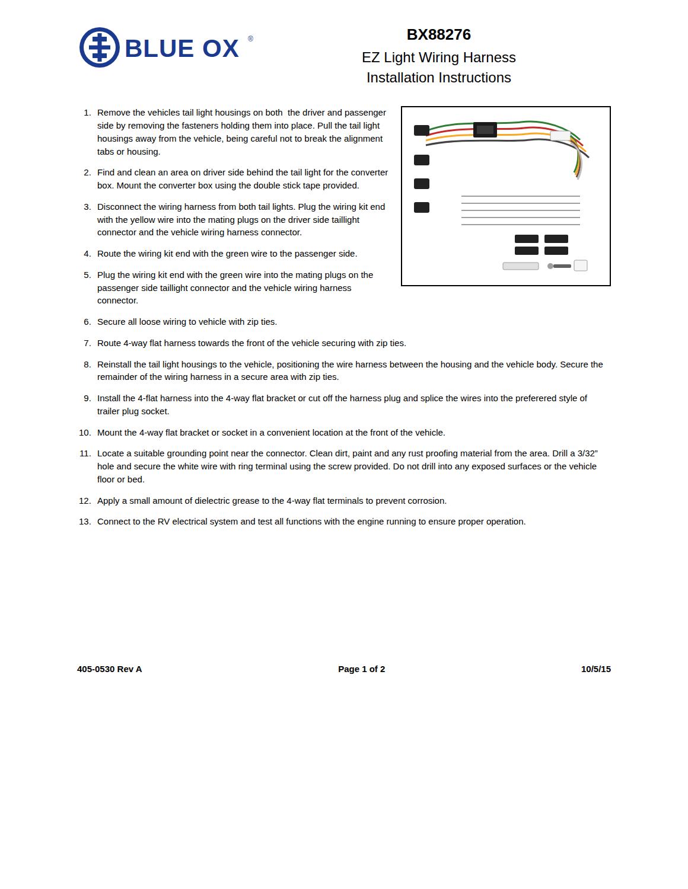BLUE OX ®
BX88276
EZ Light Wiring Harness
Installation Instructions
Remove the vehicles tail light housings on both the driver and passenger side by removing the fasteners holding them into place. Pull the tail light housings away from the vehicle, being careful not to break the alignment tabs or housing.
Find and clean an area on driver side behind the tail light for the converter box. Mount the converter box using the double stick tape provided.
Disconnect the wiring harness from both tail lights. Plug the wiring kit end with the yellow wire into the mating plugs on the driver side taillight connector and the vehicle wiring harness connector.
Route the wiring kit end with the green wire to the passenger side.
Plug the wiring kit end with the green wire into the mating plugs on the passenger side taillight connector and the vehicle wiring harness connector.
Secure all loose wiring to vehicle with zip ties.
Route 4-way flat harness towards the front of the vehicle securing with zip ties.
Reinstall the tail light housings to the vehicle, positioning the wire harness between the housing and the vehicle body. Secure the remainder of the wiring harness in a secure area with zip ties.
Install the 4-flat harness into the 4-way flat bracket or cut off the harness plug and splice the wires into the preferered style of trailer plug socket.
Mount the 4-way flat bracket or socket in a convenient location at the front of the vehicle.
Locate a suitable grounding point near the connector. Clean dirt, paint and any rust proofing material from the area. Drill a 3/32” hole and secure the white wire with ring terminal using the screw provided. Do not drill into any exposed surfaces or the vehicle floor or bed.
Apply a small amount of dielectric grease to the 4-way flat terminals to prevent corrosion.
Connect to the RV electrical system and test all functions with the engine running to ensure proper operation.
405-0530 Rev A Page 1 of 2 10/5/15